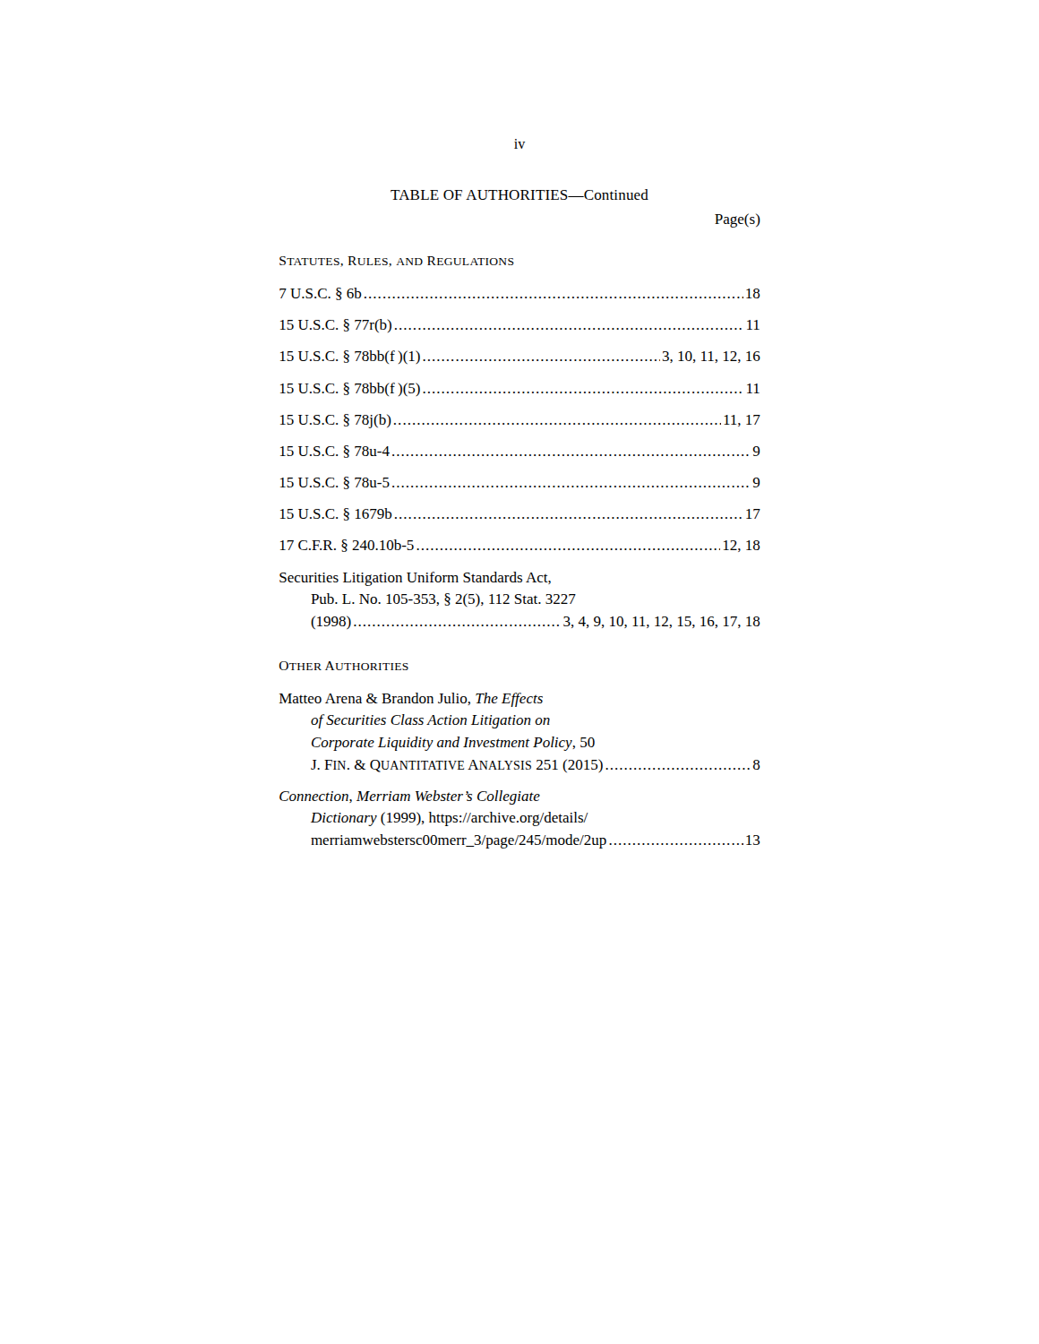iv
TABLE OF AUTHORITIES—Continued
Page(s)
STATUTES, RULES, AND REGULATIONS
7 U.S.C. § 6b .................................................................................................. 18
15 U.S.C. § 77r(b) .................................................................................................. 11
15 U.S.C. § 78bb(f )(1) .................................................................................................. 3, 10, 11, 12, 16
15 U.S.C. § 78bb(f )(5) .................................................................................................. 11
15 U.S.C. § 78j(b) .................................................................................................. 11, 17
15 U.S.C. § 78u-4 .................................................................................................. 9
15 U.S.C. § 78u-5 .................................................................................................. 9
15 U.S.C. § 1679b .................................................................................................. 17
17 C.F.R. § 240.10b-5 .................................................................................................. 12, 18
Securities Litigation Uniform Standards Act, Pub. L. No. 105-353, § 2(5), 112 Stat. 3227 (1998) .................................................................................................. 3, 4, 9, 10, 11, 12, 15, 16, 17, 18
OTHER AUTHORITIES
Matteo Arena & Brandon Julio, The Effects of Securities Class Action Litigation on Corporate Liquidity and Investment Policy, 50 J. FIN. & QUANTITATIVE ANALYSIS 251 (2015) .................................................................................................. 8
Connection, Merriam Webster’s Collegiate Dictionary (1999), https://archive.org/details/ merriamwebstersc00merr_3/page/245/mode/2up .................................................................................................. 13